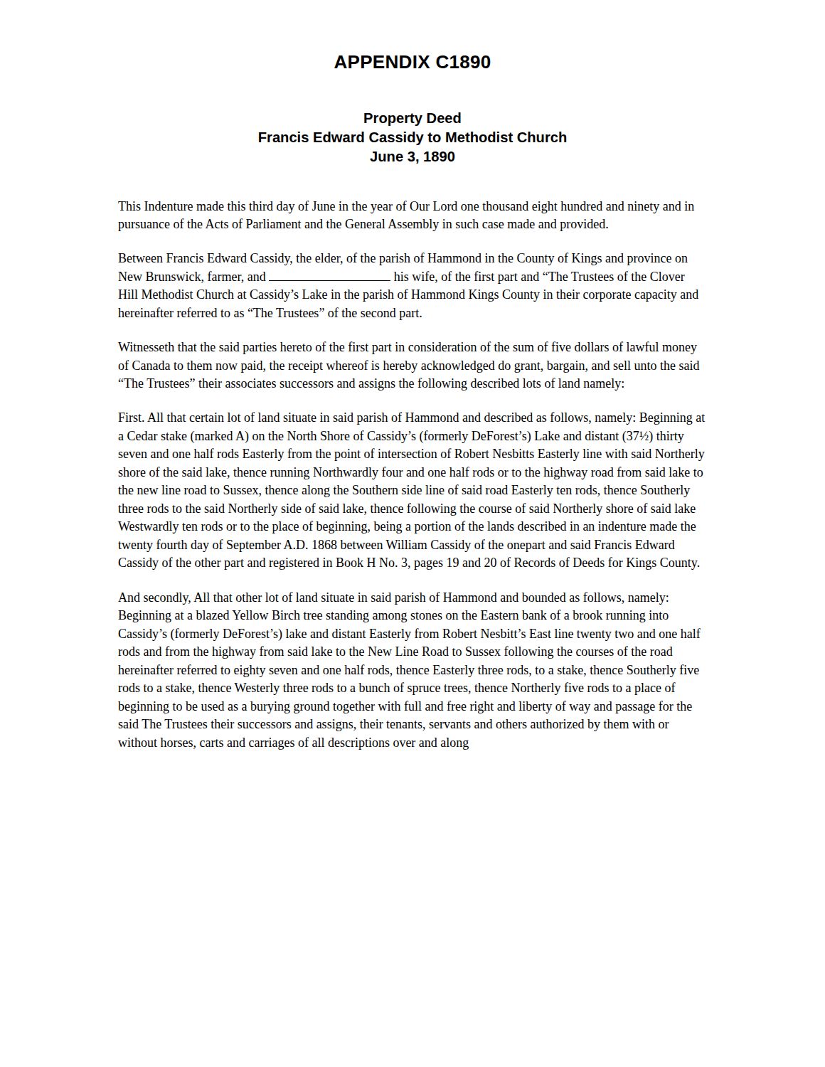APPENDIX C1890
Property Deed Francis Edward Cassidy to Methodist Church June 3, 1890
This Indenture made this third day of June in the year of Our Lord one thousand eight hundred and ninety and in pursuance of the Acts of Parliament and the General Assembly in such case made and provided.
Between Francis Edward Cassidy, the elder, of the parish of Hammond in the County of Kings and province on New Brunswick, farmer, and his wife, of the first part and “The Trustees of the Clover Hill Methodist Church at Cassidy’s Lake in the parish of Hammond Kings County in their corporate capacity and hereinafter referred to as “The Trustees” of the second part.
Witnesseth that the said parties hereto of the first part in consideration of the sum of five dollars of lawful money of Canada to them now paid, the receipt whereof is hereby acknowledged do grant, bargain, and sell unto the said “The Trustees” their associates successors and assigns the following described lots of land namely:
First. All that certain lot of land situate in said parish of Hammond and described as follows, namely: Beginning at a Cedar stake (marked A) on the North Shore of Cassidy’s (formerly DeForest’s) Lake and distant (37½) thirty seven and one half rods Easterly from the point of intersection of Robert Nesbitts Easterly line with said Northerly shore of the said lake, thence running Northwardly four and one half rods or to the highway road from said lake to the new line road to Sussex, thence along the Southern side line of said road Easterly ten rods, thence Southerly three rods to the said Northerly side of said lake, thence following the course of said Northerly shore of said lake Westwardly ten rods or to the place of beginning, being a portion of the lands described in an indenture made the twenty fourth day of September A.D. 1868 between William Cassidy of the onepart and said Francis Edward Cassidy of the other part and registered in Book H No. 3, pages 19 and 20 of Records of Deeds for Kings County.
And secondly, All that other lot of land situate in said parish of Hammond and bounded as follows, namely: Beginning at a blazed Yellow Birch tree standing among stones on the Eastern bank of a brook running into Cassidy’s (formerly DeForest’s) lake and distant Easterly from Robert Nesbitt’s East line twenty two and one half rods and from the highway from said lake to the New Line Road to Sussex following the courses of the road hereinafter referred to eighty seven and one half rods, thence Easterly three rods, to a stake, thence Southerly five rods to a stake, thence Westerly three rods to a bunch of spruce trees, thence Northerly five rods to a place of beginning to be used as a burying ground together with full and free right and liberty of way and passage for the said The Trustees their successors and assigns, their tenants, servants and others authorized by them with or without horses, carts and carriages of all descriptions over and along